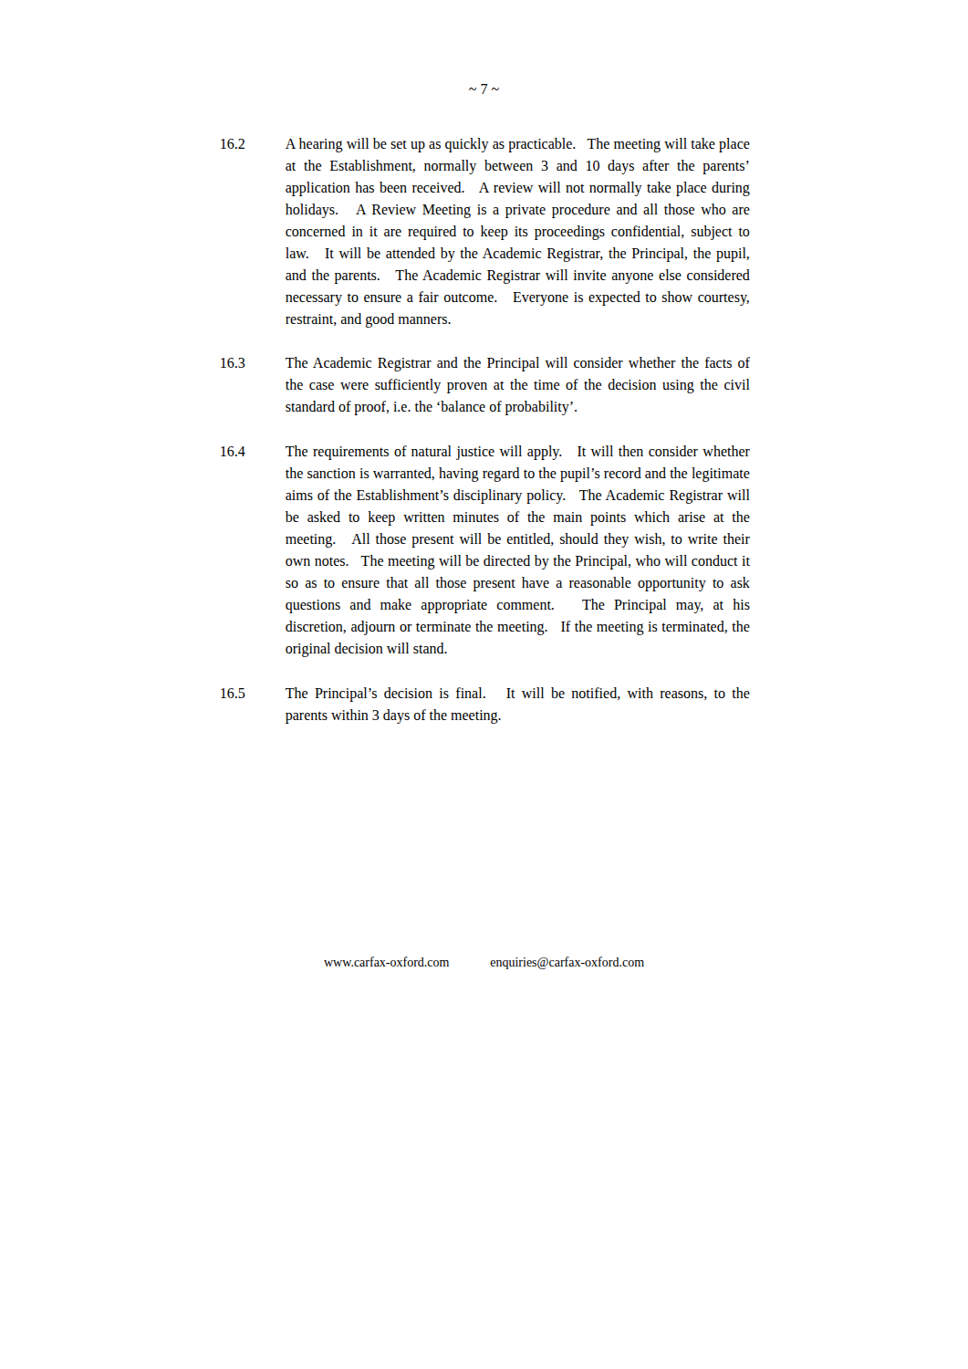~ 7 ~
16.2
A hearing will be set up as quickly as practicable. The meeting will take place at the Establishment, normally between 3 and 10 days after the parents’ application has been received. A review will not normally take place during holidays. A Review Meeting is a private procedure and all those who are concerned in it are required to keep its proceedings confidential, subject to law. It will be attended by the Academic Registrar, the Principal, the pupil, and the parents. The Academic Registrar will invite anyone else considered necessary to ensure a fair outcome. Everyone is expected to show courtesy, restraint, and good manners.
16.3
The Academic Registrar and the Principal will consider whether the facts of the case were sufficiently proven at the time of the decision using the civil standard of proof, i.e. the ‘balance of probability’.
16.4
The requirements of natural justice will apply. It will then consider whether the sanction is warranted, having regard to the pupil’s record and the legitimate aims of the Establishment’s disciplinary policy. The Academic Registrar will be asked to keep written minutes of the main points which arise at the meeting. All those present will be entitled, should they wish, to write their own notes. The meeting will be directed by the Principal, who will conduct it so as to ensure that all those present have a reasonable opportunity to ask questions and make appropriate comment. The Principal may, at his discretion, adjourn or terminate the meeting. If the meeting is terminated, the original decision will stand.
16.5
The Principal’s decision is final. It will be notified, with reasons, to the parents within 3 days of the meeting.
www.carfax-oxford.com enquiries@carfax-oxford.com